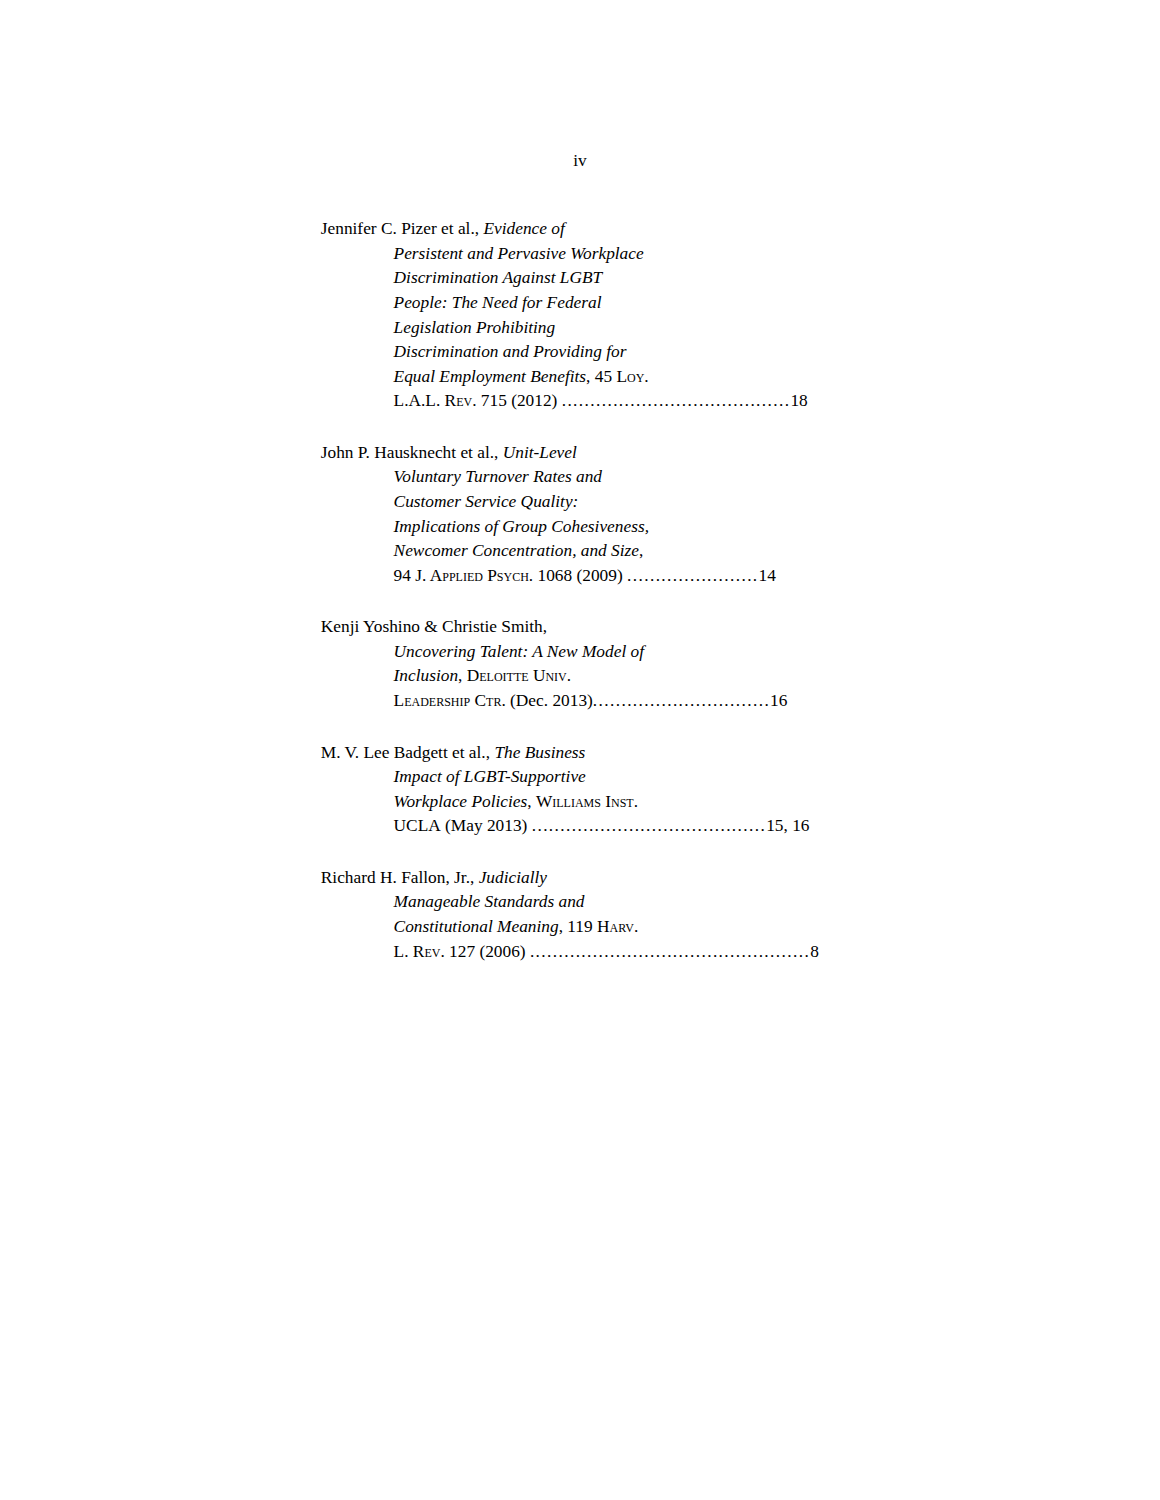iv
Jennifer C. Pizer et al., Evidence of Persistent and Pervasive Workplace Discrimination Against LGBT People: The Need for Federal Legislation Prohibiting Discrimination and Providing for Equal Employment Benefits, 45 Loy. L.A.L. Rev. 715 (2012) ........................................ 18
John P. Hausknecht et al., Unit-Level Voluntary Turnover Rates and Customer Service Quality: Implications of Group Cohesiveness, Newcomer Concentration, and Size, 94 J. Applied Psych. 1068 (2009) ....................... 14
Kenji Yoshino & Christie Smith, Uncovering Talent: A New Model of Inclusion, Deloitte Univ. Leadership Ctr. (Dec. 2013)............................... 16
M. V. Lee Badgett et al., The Business Impact of LGBT-Supportive Workplace Policies, Williams Inst. UCLA (May 2013) ......................................... 15, 16
Richard H. Fallon, Jr., Judicially Manageable Standards and Constitutional Meaning, 119 Harv. L. Rev. 127 (2006) ................................................. 8